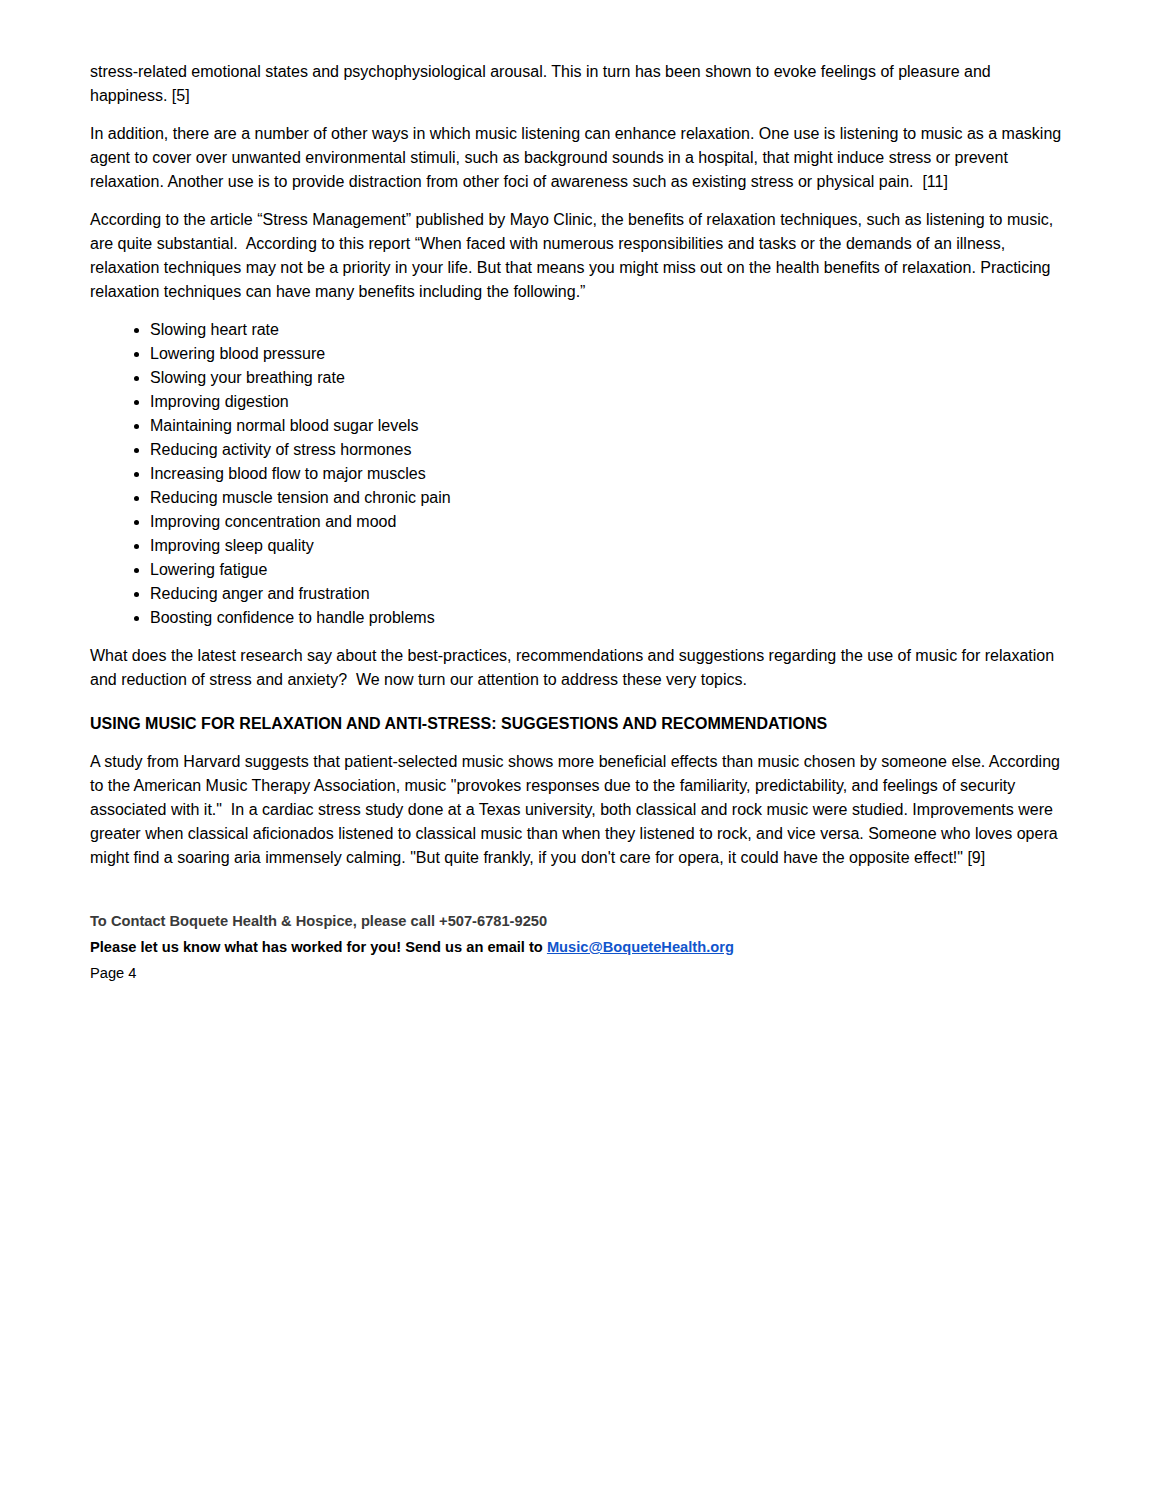stress-related emotional states and psychophysiological arousal. This in turn has been shown to evoke feelings of pleasure and happiness. [5]
In addition, there are a number of other ways in which music listening can enhance relaxation. One use is listening to music as a masking agent to cover over unwanted environmental stimuli, such as background sounds in a hospital, that might induce stress or prevent relaxation. Another use is to provide distraction from other foci of awareness such as existing stress or physical pain. [11]
According to the article “Stress Management” published by Mayo Clinic, the benefits of relaxation techniques, such as listening to music, are quite substantial. According to this report “When faced with numerous responsibilities and tasks or the demands of an illness, relaxation techniques may not be a priority in your life. But that means you might miss out on the health benefits of relaxation. Practicing relaxation techniques can have many benefits including the following.”
Slowing heart rate
Lowering blood pressure
Slowing your breathing rate
Improving digestion
Maintaining normal blood sugar levels
Reducing activity of stress hormones
Increasing blood flow to major muscles
Reducing muscle tension and chronic pain
Improving concentration and mood
Improving sleep quality
Lowering fatigue
Reducing anger and frustration
Boosting confidence to handle problems
What does the latest research say about the best-practices, recommendations and suggestions regarding the use of music for relaxation and reduction of stress and anxiety? We now turn our attention to address these very topics.
USING MUSIC FOR RELAXATION AND ANTI-STRESS: SUGGESTIONS AND RECOMMENDATIONS
A study from Harvard suggests that patient-selected music shows more beneficial effects than music chosen by someone else. According to the American Music Therapy Association, music "provokes responses due to the familiarity, predictability, and feelings of security associated with it." In a cardiac stress study done at a Texas university, both classical and rock music were studied. Improvements were greater when classical aficionados listened to classical music than when they listened to rock, and vice versa. Someone who loves opera might find a soaring aria immensely calming. "But quite frankly, if you don't care for opera, it could have the opposite effect!" [9]
To Contact Boquete Health & Hospice, please call +507-6781-9250
Please let us know what has worked for you! Send us an email to Music@BoqueteHealth.org
Page 4